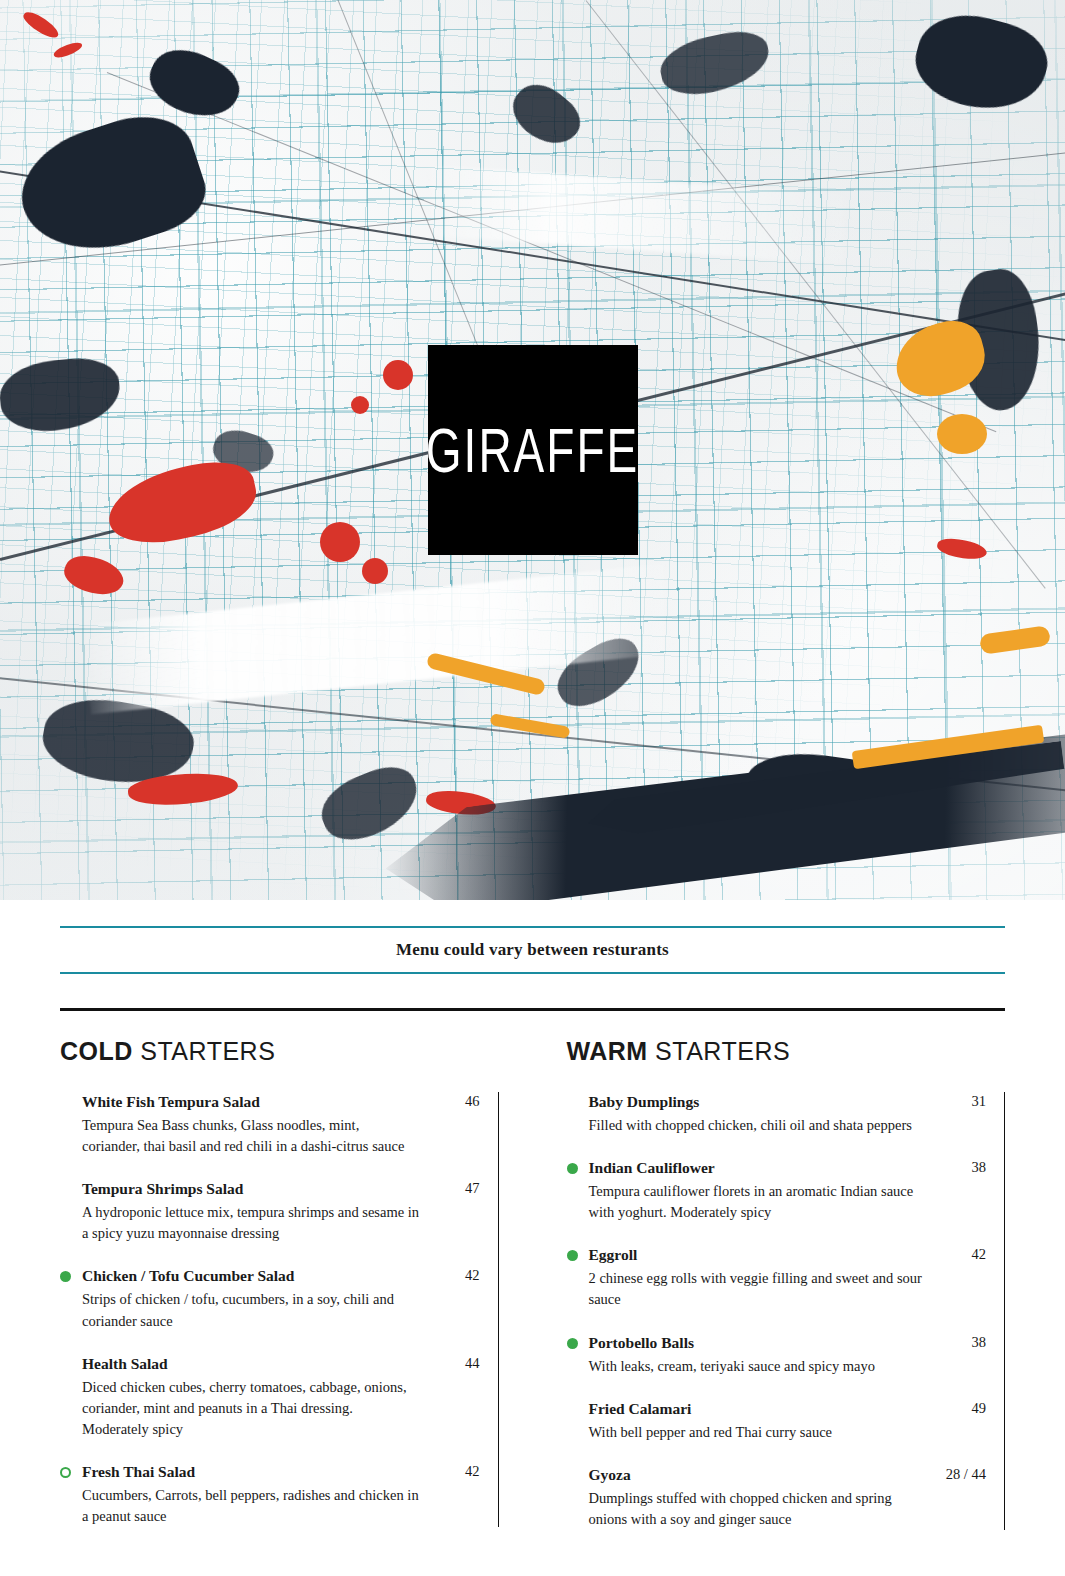Giraffe
Menu could vary between resturants
COLD STARTERS
White Fish Tempura Salad
Tempura Sea Bass chunks, Glass noodles, mint, coriander, thai basil and red chili in a dashi-citrus sauce
46
Tempura Shrimps Salad
A hydroponic lettuce mix, tempura shrimps and sesame in a spicy yuzu mayonnaise dressing
47
Chicken / Tofu Cucumber Salad
Strips of chicken / tofu, cucumbers, in a soy, chili and coriander sauce
42
Health Salad
Diced chicken cubes, cherry tomatoes, cabbage, onions, coriander, mint and peanuts in a Thai dressing. Moderately spicy
44
Fresh Thai Salad
Cucumbers, Carrots, bell peppers, radishes and chicken in a peanut sauce
42
WARM STARTERS
Baby Dumplings
Filled with chopped chicken, chili oil and shata peppers
31
Indian Cauliflower
Tempura cauliflower florets in an aromatic Indian sauce with yoghurt. Moderately spicy
38
Eggroll
2 chinese egg rolls with veggie filling and sweet and sour sauce
42
Portobello Balls
With leaks, cream, teriyaki sauce and spicy mayo
38
Fried Calamari
With bell pepper and red Thai curry sauce
49
Gyoza
Dumplings stuffed with chopped chicken and spring onions with a soy and ginger sauce
28 / 44